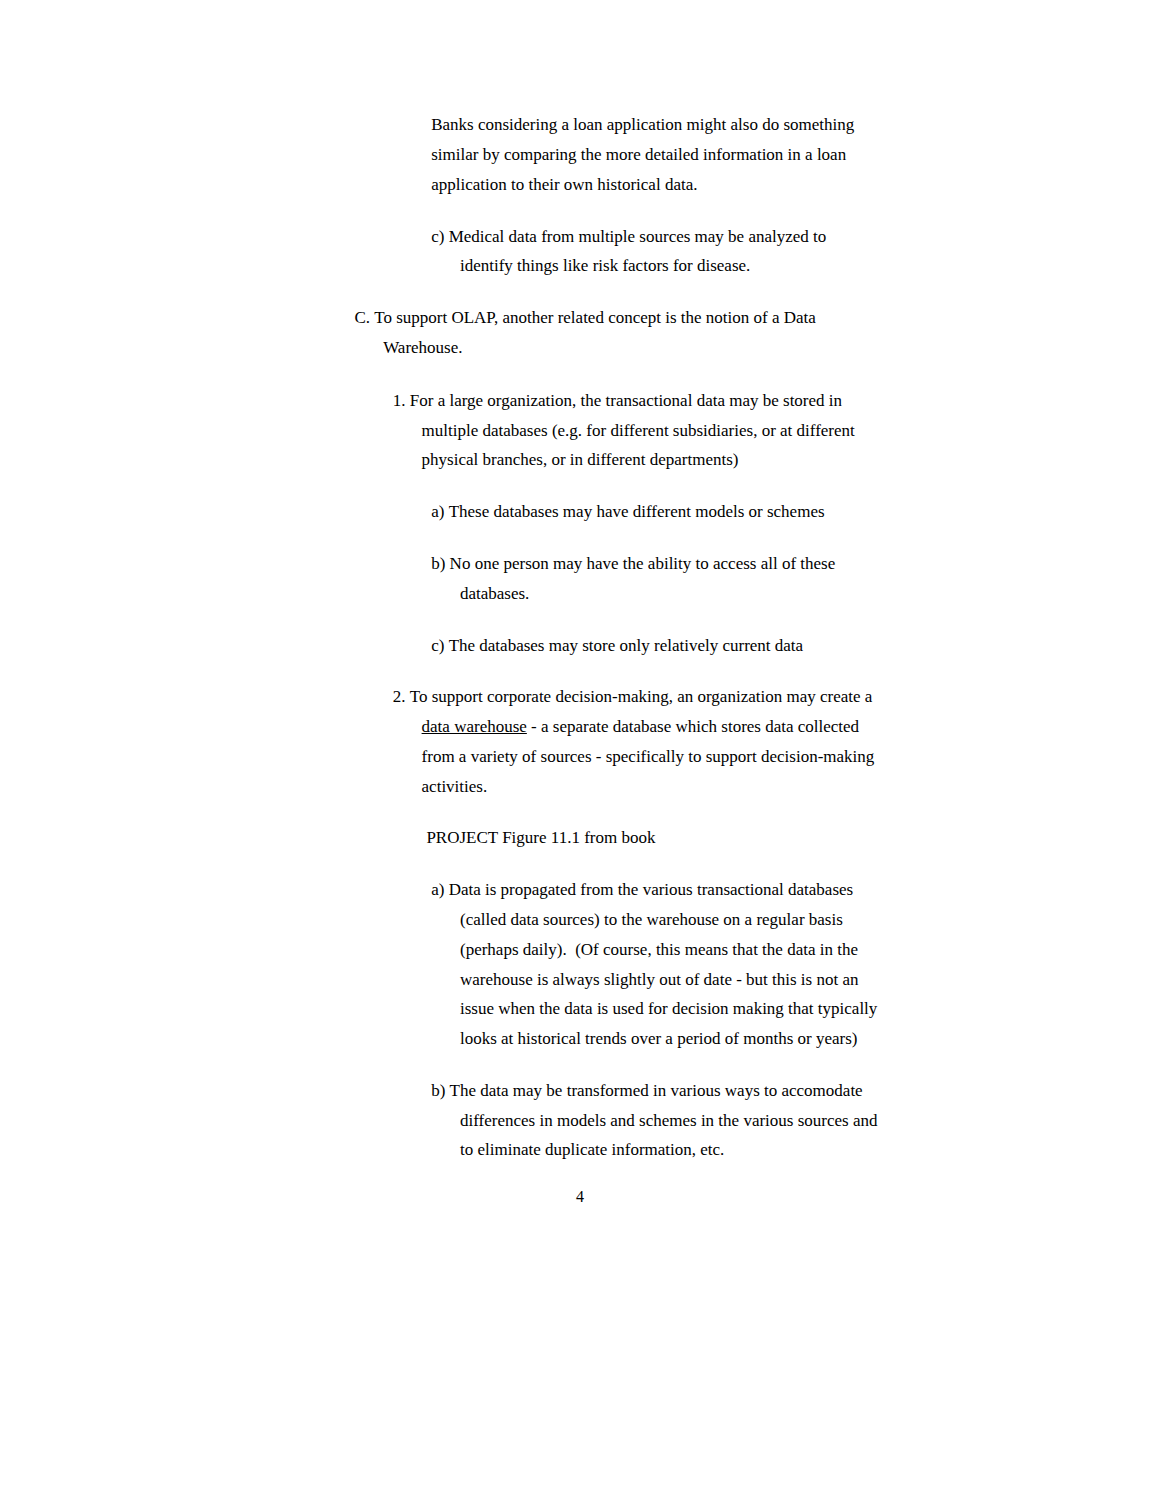Banks considering a loan application might also do something similar by comparing the more detailed information in a loan application to their own historical data.
c) Medical data from multiple sources may be analyzed to identify things like risk factors for disease.
C. To support OLAP, another related concept is the notion of a Data Warehouse.
1. For a large organization, the transactional data may be stored in multiple databases (e.g. for different subsidiaries, or at different physical branches, or in different departments)
a) These databases may have different models or schemes
b) No one person may have the ability to access all of these databases.
c) The databases may store only relatively current data
2. To support corporate decision-making, an organization may create a data warehouse - a separate database which stores data collected from a variety of sources - specifically to support decision-making activities.
PROJECT Figure 11.1 from book
a) Data is propagated from the various transactional databases (called data sources) to the warehouse on a regular basis (perhaps daily). (Of course, this means that the data in the warehouse is always slightly out of date - but this is not an issue when the data is used for decision making that typically looks at historical trends over a period of months or years)
b) The data may be transformed in various ways to accomodate differences in models and schemes in the various sources and to eliminate duplicate information, etc.
4